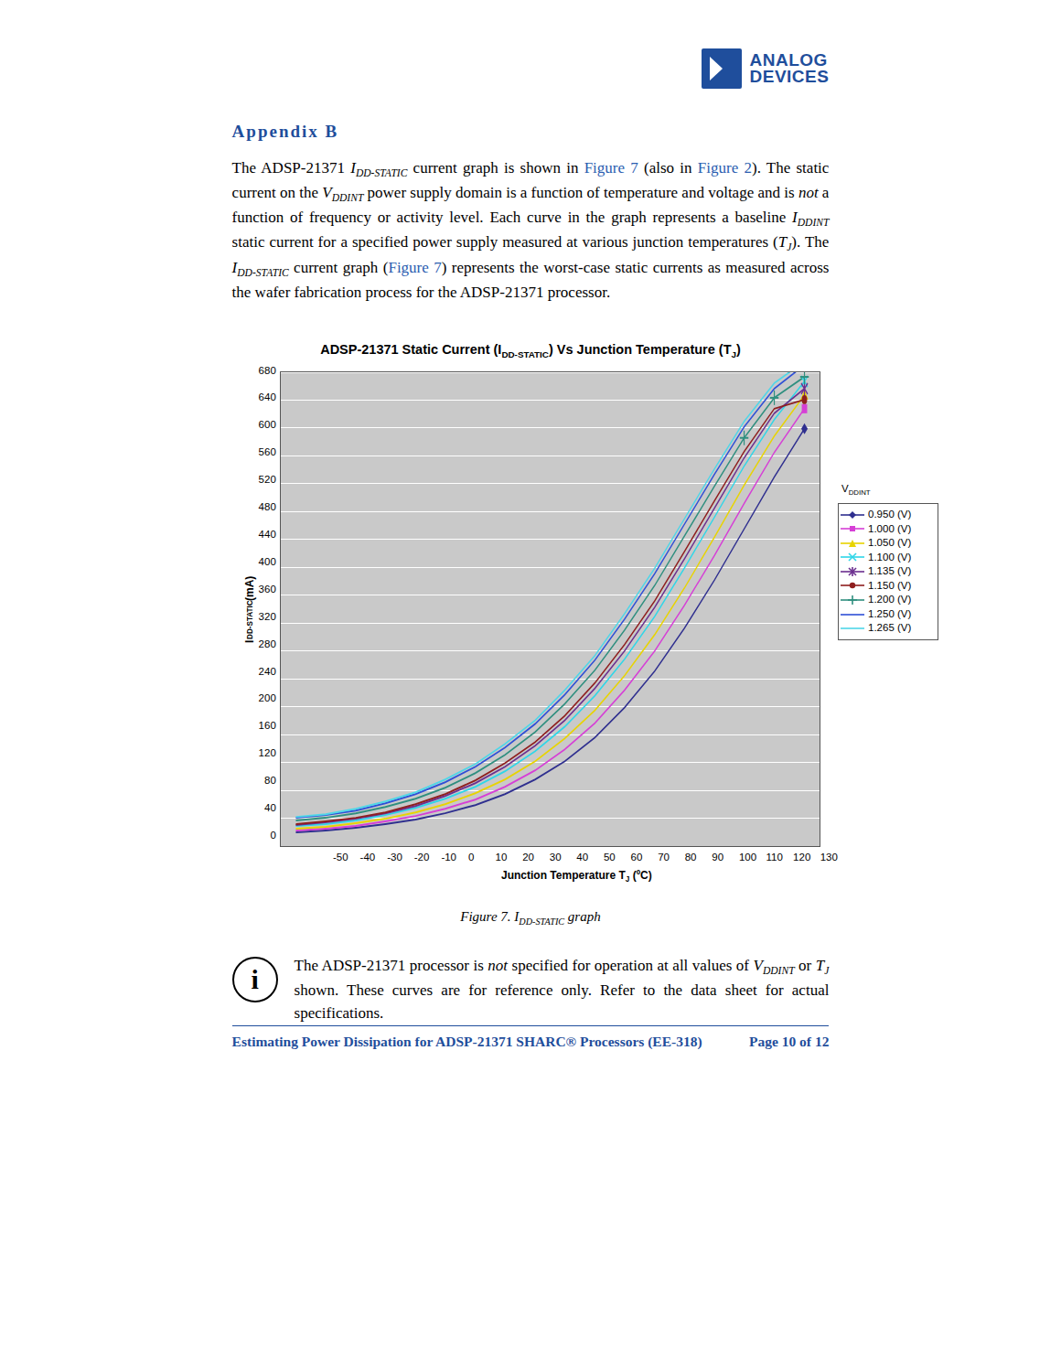ANALOG DEVICES
Appendix B
The ADSP-21371 IDD-STATIC current graph is shown in Figure 7 (also in Figure 2). The static current on the VDDINT power supply domain is a function of temperature and voltage and is not a function of frequency or activity level. Each curve in the graph represents a baseline IDDINT static current for a specified power supply measured at various junction temperatures (TJ). The IDD-STATIC current graph (Figure 7) represents the worst-case static currents as measured across the wafer fabrication process for the ADSP-21371 processor.
ADSP-21371 Static Current (IDD-STATIC) Vs Junction Temperature (TJ)
IDD-STATIC (mA)
680640600560520 480440400360320 280240200160120 80400
-50 -40-30-20-100 1020304050 60708090100 110120130
Junction Temperature TJ (ºC)
VDDINT
0.950 (V)
1.000 (V)
1.050 (V)
1.100 (V)
1.135 (V)
1.150 (V)
1.200 (V)
1.250 (V)
1.265 (V)
Figure 7. IDD-STATIC graph
i
The ADSP-21371 processor is not specified for operation at all values of VDDINT or TJ shown. These curves are for reference only. Refer to the data sheet for actual specifications.
Estimating Power Dissipation for ADSP-21371 SHARC® Processors (EE-318)
Page 10 of 12